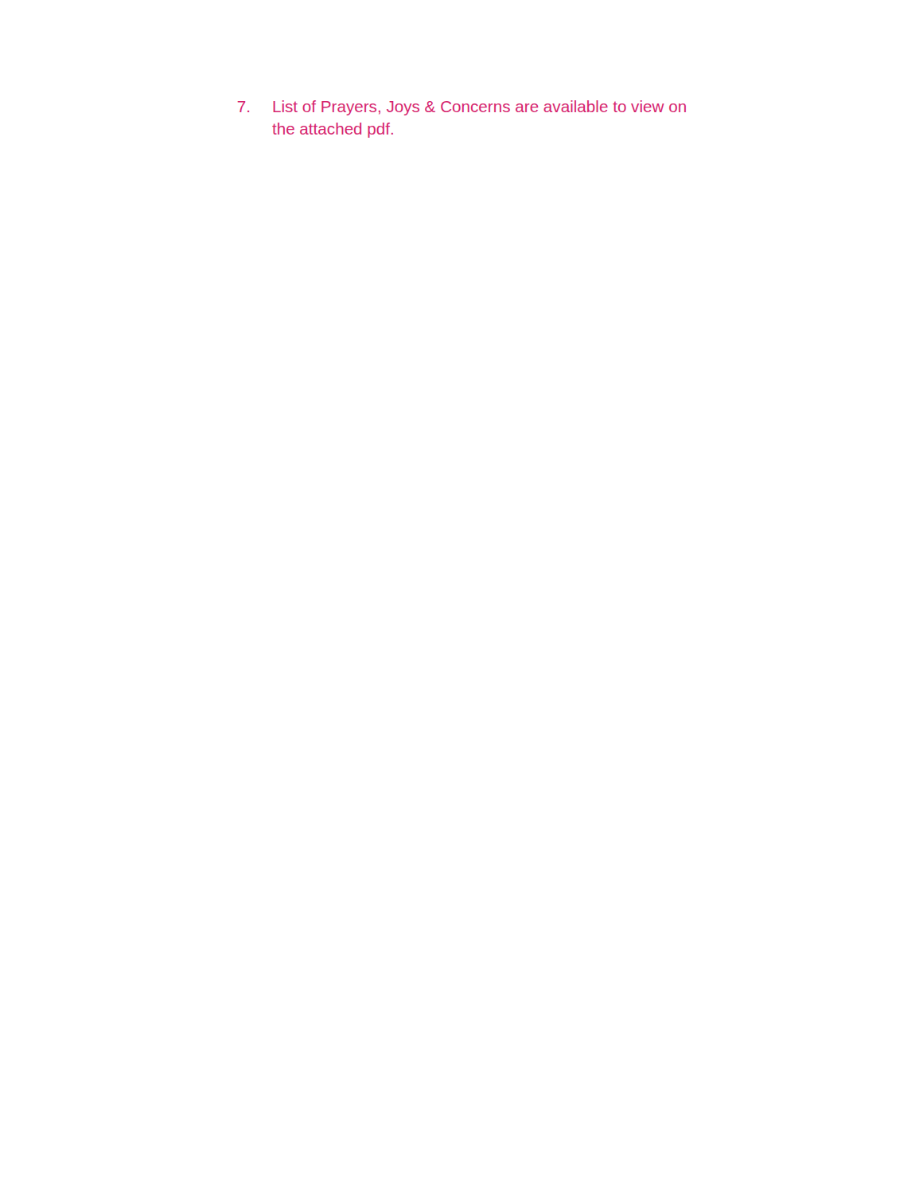List of Prayers, Joys & Concerns are available to view on the attached pdf.